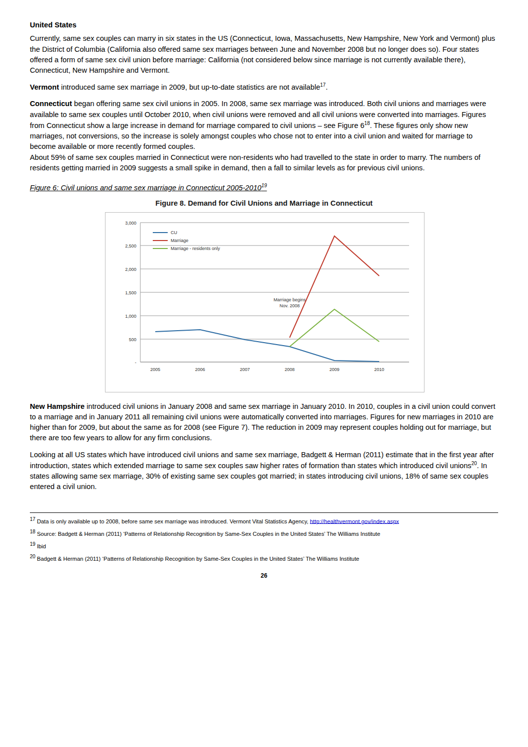United States
Currently, same sex couples can marry in six states in the US (Connecticut, Iowa, Massachusetts, New Hampshire, New York and Vermont) plus the District of Columbia (California also offered same sex marriages between June and November 2008 but no longer does so). Four states offered a form of same sex civil union before marriage: California (not considered below since marriage is not currently available there), Connecticut, New Hampshire and Vermont.
Vermont introduced same sex marriage in 2009, but up-to-date statistics are not available17.
Connecticut began offering same sex civil unions in 2005. In 2008, same sex marriage was introduced. Both civil unions and marriages were available to same sex couples until October 2010, when civil unions were removed and all civil unions were converted into marriages. Figures from Connecticut show a large increase in demand for marriage compared to civil unions – see Figure 618. These figures only show new marriages, not conversions, so the increase is solely amongst couples who chose not to enter into a civil union and waited for marriage to become available or more recently formed couples.
About 59% of same sex couples married in Connecticut were non-residents who had travelled to the state in order to marry. The numbers of residents getting married in 2009 suggests a small spike in demand, then a fall to similar levels as for previous civil unions.
Figure 6: Civil unions and same sex marriage in Connecticut 2005-201019
Figure 8. Demand for Civil Unions and Marriage in Connecticut
3,000 2,500 2,000 1,500 1,000 500 - 2005 2006 2007 2008 2009 2010 CU Marriage Marriage - residents only Marriage begins Nov. 2008
New Hampshire introduced civil unions in January 2008 and same sex marriage in January 2010. In 2010, couples in a civil union could convert to a marriage and in January 2011 all remaining civil unions were automatically converted into marriages. Figures for new marriages in 2010 are higher than for 2009, but about the same as for 2008 (see Figure 7). The reduction in 2009 may represent couples holding out for marriage, but there are too few years to allow for any firm conclusions.
Looking at all US states which have introduced civil unions and same sex marriage, Badgett & Herman (2011) estimate that in the first year after introduction, states which extended marriage to same sex couples saw higher rates of formation than states which introduced civil unions20. In states allowing same sex marriage, 30% of existing same sex couples got married; in states introducing civil unions, 18% of same sex couples entered a civil union.
17 Data is only available up to 2008, before same sex marriage was introduced. Vermont Vital Statistics Agency, http://healthvermont.gov/index.aspx
18 Source: Badgett & Herman (2011) ‘Patterns of Relationship Recognition by Same-Sex Couples in the United States’ The Williams Institute
19 Ibid
20 Badgett & Herman (2011) ‘Patterns of Relationship Recognition by Same-Sex Couples in the United States’ The Williams Institute
26